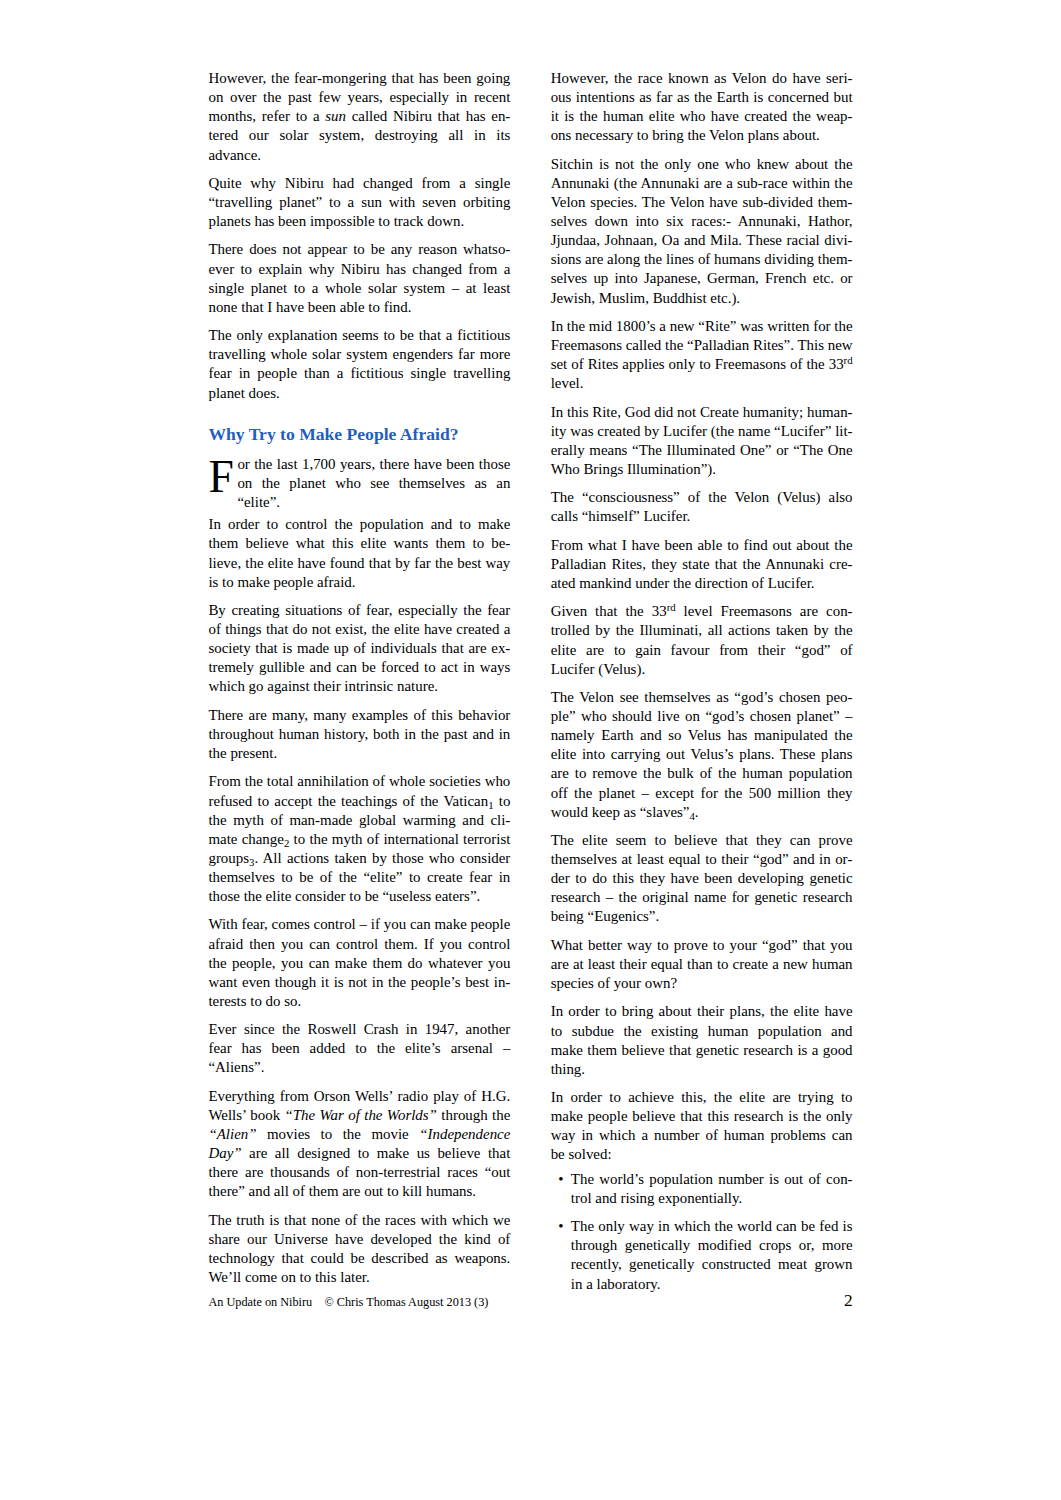However, the fear-mongering that has been going on over the past few years, especially in recent months, refer to a sun called Nibiru that has entered our solar system, destroying all in its advance.
Quite why Nibiru had changed from a single “travelling planet” to a sun with seven orbiting planets has been impossible to track down.
There does not appear to be any reason whatsoever to explain why Nibiru has changed from a single planet to a whole solar system – at least none that I have been able to find.
The only explanation seems to be that a fictitious travelling whole solar system engenders far more fear in people than a fictitious single travelling planet does.
Why Try to Make People Afraid?
For the last 1,700 years, there have been those on the planet who see themselves as an “elite”.
In order to control the population and to make them believe what this elite wants them to believe, the elite have found that by far the best way is to make people afraid.
By creating situations of fear, especially the fear of things that do not exist, the elite have created a society that is made up of individuals that are extremely gullible and can be forced to act in ways which go against their intrinsic nature.
There are many, many examples of this behavior throughout human history, both in the past and in the present.
From the total annihilation of whole societies who refused to accept the teachings of the Vatican1 to the myth of man-made global warming and climate change2 to the myth of international terrorist groups3. All actions taken by those who consider themselves to be of the “elite” to create fear in those the elite consider to be “useless eaters”.
With fear, comes control – if you can make people afraid then you can control them. If you control the people, you can make them do whatever you want even though it is not in the people’s best interests to do so.
Ever since the Roswell Crash in 1947, another fear has been added to the elite’s arsenal – “Aliens”.
Everything from Orson Wells’ radio play of H.G. Wells’ book “The War of the Worlds” through the “Alien” movies to the movie “Independence Day” are all designed to make us believe that there are thousands of non-terrestrial races “out there” and all of them are out to kill humans.
The truth is that none of the races with which we share our Universe have developed the kind of technology that could be described as weapons. We’ll come on to this later.
However, the race known as Velon do have serious intentions as far as the Earth is concerned but it is the human elite who have created the weapons necessary to bring the Velon plans about.
Sitchin is not the only one who knew about the Annunaki (the Annunaki are a sub-race within the Velon species. The Velon have sub-divided themselves down into six races:- Annunaki, Hathor, Jjundaa, Johnaan, Oa and Mila. These racial divisions are along the lines of humans dividing themselves up into Japanese, German, French etc. or Jewish, Muslim, Buddhist etc.).
In the mid 1800’s a new “Rite” was written for the Freemasons called the “Palladian Rites”. This new set of Rites applies only to Freemasons of the 33rd level.
In this Rite, God did not Create humanity; humanity was created by Lucifer (the name “Lucifer” literally means “The Illuminated One” or “The One Who Brings Illumination”).
The “consciousness” of the Velon (Velus) also calls “himself” Lucifer.
From what I have been able to find out about the Palladian Rites, they state that the Annunaki created mankind under the direction of Lucifer.
Given that the 33rd level Freemasons are controlled by the Illuminati, all actions taken by the elite are to gain favour from their “god” of Lucifer (Velus).
The Velon see themselves as “god’s chosen people” who should live on “god’s chosen planet” – namely Earth and so Velus has manipulated the elite into carrying out Velus’s plans. These plans are to remove the bulk of the human population off the planet – except for the 500 million they would keep as “slaves”4.
The elite seem to believe that they can prove themselves at least equal to their “god” and in order to do this they have been developing genetic research – the original name for genetic research being “Eugenics”.
What better way to prove to your “god” that you are at least their equal than to create a new human species of your own?
In order to bring about their plans, the elite have to subdue the existing human population and make them believe that genetic research is a good thing.
In order to achieve this, the elite are trying to make people believe that this research is the only way in which a number of human problems can be solved:
The world’s population number is out of control and rising exponentially.
The only way in which the world can be fed is through genetically modified crops or, more recently, genetically constructed meat grown in a laboratory.
An Update on Nibiru © Chris Thomas August 2013 (3) 2